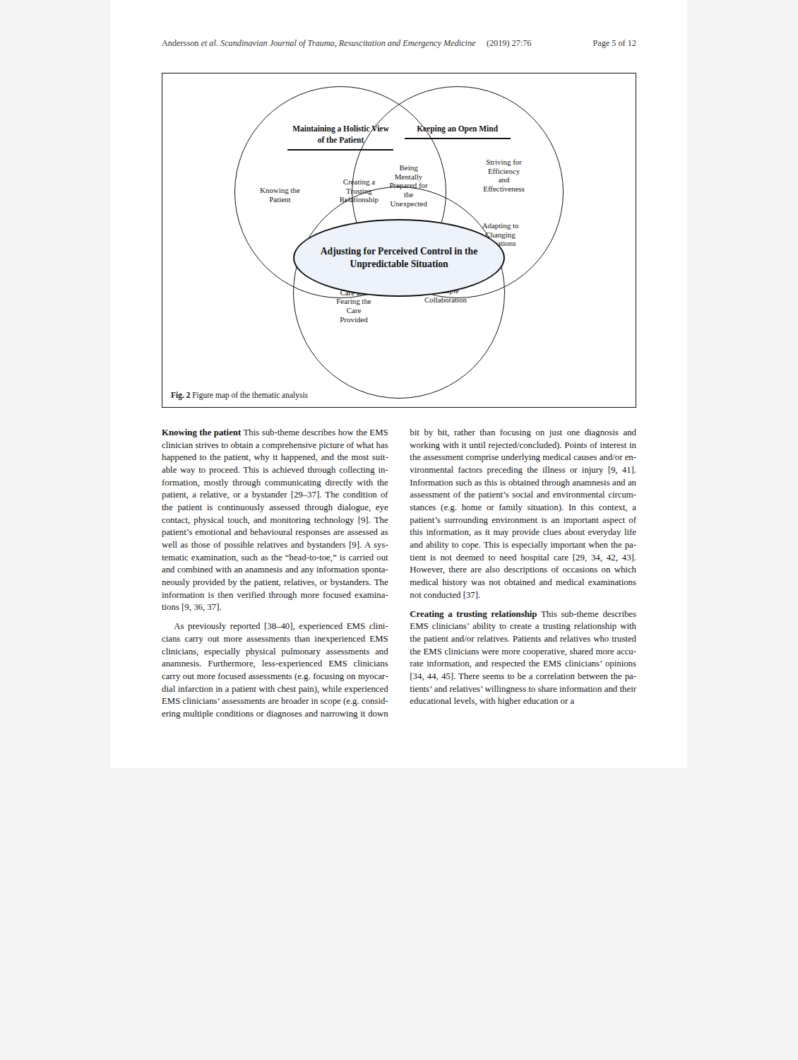Andersson et al. Scandinavian Journal of Trauma, Resuscitation and Emergency Medicine (2019) 27:76
Page 5 of 12
Maintaining a Holistic View
of the Patient
Knowing the
Patient
Creating a
Trusting
Relationship
Keeping an Open Mind
Being
Mentally
Prepared for
the
Unexpected
Striving for
Efficiency
and
Effectiveness
Adapting to
Changing
Situations
Improving through Criticism
Standardized
Care and
Fearing the
Care
Provided
Multiple
Collaboration
Adjusting for Perceived Control in the Unpredictable Situation
Fig. 2 Figure map of the thematic analysis
Knowing the patient This sub-theme describes how the EMS clinician strives to obtain a comprehensive picture of what has happened to the patient, why it happened, and the most suitable way to proceed. This is achieved through collecting information, mostly through communicating directly with the patient, a relative, or a bystander [29–37]. The condition of the patient is continuously assessed through dialogue, eye contact, physical touch, and monitoring technology [9]. The patient’s emotional and behavioural responses are assessed as well as those of possible relatives and bystanders [9]. A systematic examination, such as the “head-to-toe,” is carried out and combined with an anamnesis and any information spontaneously provided by the patient, relatives, or bystanders. The information is then verified through more focused examinations [9, 36, 37].
As previously reported [38–40], experienced EMS clinicians carry out more assessments than inexperienced EMS clinicians, especially physical pulmonary assessments and anamnesis. Furthermore, less-experienced EMS clinicians carry out more focused assessments (e.g. focusing on myocardial infarction in a patient with chest pain), while experienced EMS clinicians’ assessments are broader in scope (e.g. considering multiple conditions or diagnoses and narrowing it down bit by bit, rather than focusing on just one diagnosis and working with it until rejected/concluded). Points of interest in the assessment comprise underlying medical causes and/or environmental factors preceding the illness or injury [9, 41]. Information such as this is obtained through anamnesis and an assessment of the patient’s social and environmental circumstances (e.g. home or family situation). In this context, a patient’s surrounding environment is an important aspect of this information, as it may provide clues about everyday life and ability to cope. This is especially important when the patient is not deemed to need hospital care [29, 34, 42, 43]. However, there are also descriptions of occasions on which medical history was not obtained and medical examinations not conducted [37].
Creating a trusting relationship This sub-theme describes EMS clinicians’ ability to create a trusting relationship with the patient and/or relatives. Patients and relatives who trusted the EMS clinicians were more cooperative, shared more accurate information, and respected the EMS clinicians’ opinions [34, 44, 45]. There seems to be a correlation between the patients’ and relatives’ willingness to share information and their educational levels, with higher education or a